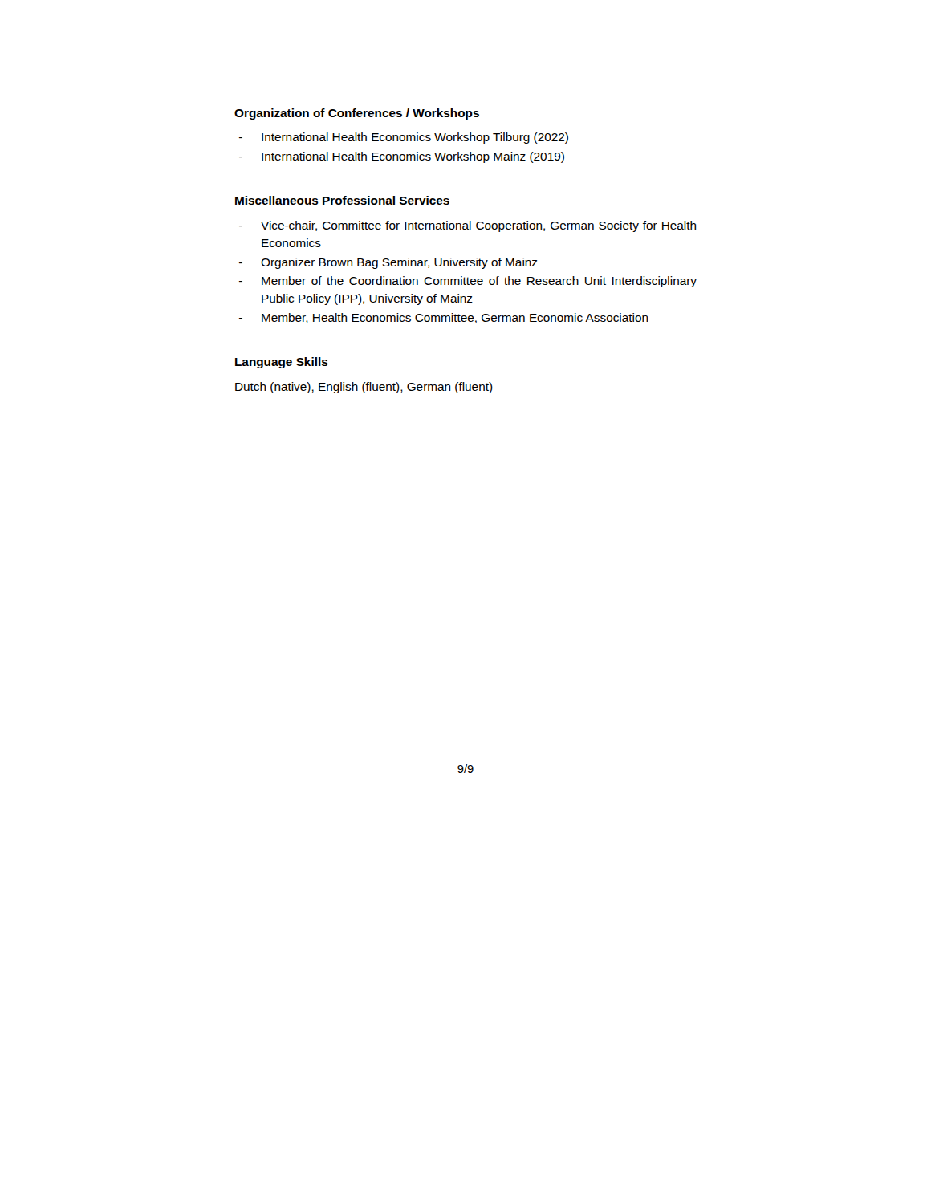Organization of Conferences / Workshops
International Health Economics Workshop Tilburg (2022)
International Health Economics Workshop Mainz (2019)
Miscellaneous Professional Services
Vice-chair, Committee for International Cooperation, German Society for Health Economics
Organizer Brown Bag Seminar, University of Mainz
Member of the Coordination Committee of the Research Unit Interdisciplinary Public Policy (IPP), University of Mainz
Member, Health Economics Committee, German Economic Association
Language Skills
Dutch (native), English (fluent), German (fluent)
9/9